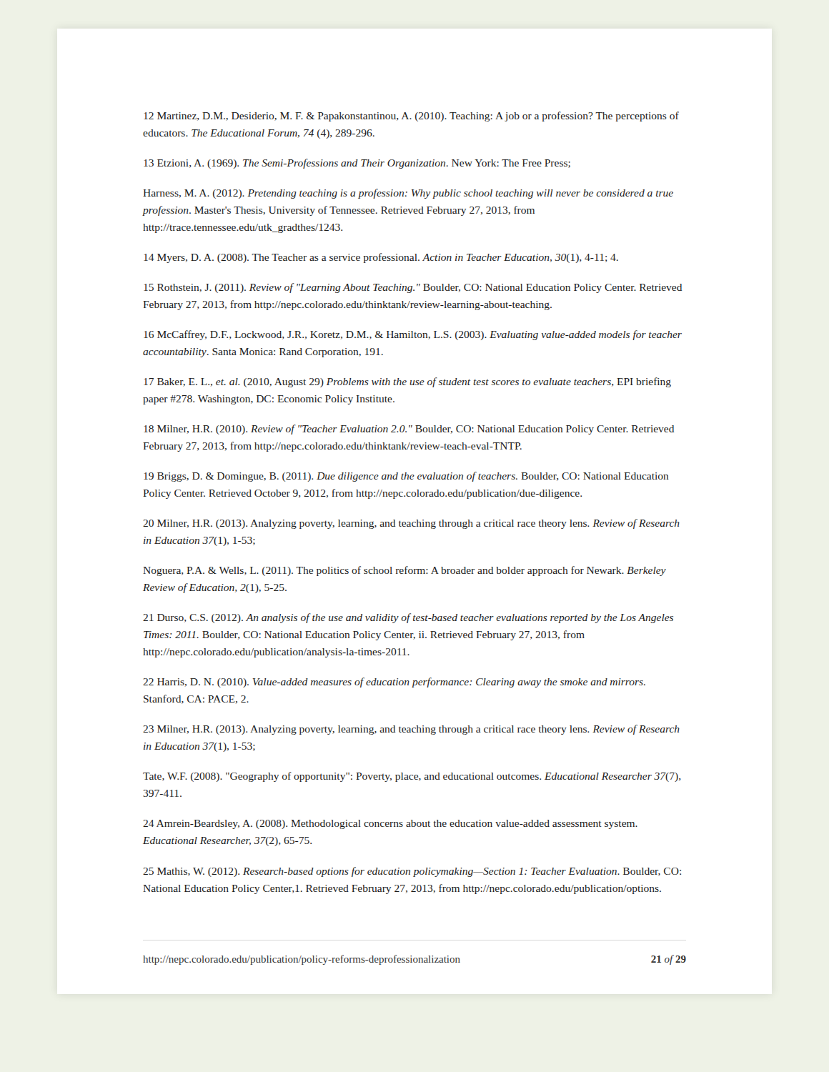12 Martinez, D.M., Desiderio, M. F. & Papakonstantinou, A. (2010). Teaching: A job or a profession? The perceptions of educators. The Educational Forum, 74 (4), 289-296.
13 Etzioni, A. (1969). The Semi-Professions and Their Organization. New York: The Free Press;
Harness, M. A. (2012). Pretending teaching is a profession: Why public school teaching will never be considered a true profession. Master's Thesis, University of Tennessee. Retrieved February 27, 2013, from http://trace.tennessee.edu/utk_gradthes/1243.
14 Myers, D. A. (2008). The Teacher as a service professional. Action in Teacher Education, 30(1), 4-11; 4.
15 Rothstein, J. (2011). Review of "Learning About Teaching." Boulder, CO: National Education Policy Center. Retrieved February 27, 2013, from http://nepc.colorado.edu/thinktank/review-learning-about-teaching.
16 McCaffrey, D.F., Lockwood, J.R., Koretz, D.M., & Hamilton, L.S. (2003). Evaluating value-added models for teacher accountability. Santa Monica: Rand Corporation, 191.
17 Baker, E. L., et. al. (2010, August 29) Problems with the use of student test scores to evaluate teachers, EPI briefing paper #278. Washington, DC: Economic Policy Institute.
18 Milner, H.R. (2010). Review of "Teacher Evaluation 2.0." Boulder, CO: National Education Policy Center. Retrieved February 27, 2013, from http://nepc.colorado.edu/thinktank/review-teach-eval-TNTP.
19 Briggs, D. & Domingue, B. (2011). Due diligence and the evaluation of teachers. Boulder, CO: National Education Policy Center. Retrieved October 9, 2012, from http://nepc.colorado.edu/publication/due-diligence.
20 Milner, H.R. (2013). Analyzing poverty, learning, and teaching through a critical race theory lens. Review of Research in Education 37(1), 1-53;
Noguera, P.A. & Wells, L. (2011). The politics of school reform: A broader and bolder approach for Newark. Berkeley Review of Education, 2(1), 5-25.
21 Durso, C.S. (2012). An analysis of the use and validity of test-based teacher evaluations reported by the Los Angeles Times: 2011. Boulder, CO: National Education Policy Center, ii. Retrieved February 27, 2013, from http://nepc.colorado.edu/publication/analysis-la-times-2011.
22 Harris, D. N. (2010). Value-added measures of education performance: Clearing away the smoke and mirrors. Stanford, CA: PACE, 2.
23 Milner, H.R. (2013). Analyzing poverty, learning, and teaching through a critical race theory lens. Review of Research in Education 37(1), 1-53;
Tate, W.F. (2008). "Geography of opportunity": Poverty, place, and educational outcomes. Educational Researcher 37(7), 397-411.
24 Amrein-Beardsley, A. (2008). Methodological concerns about the education value-added assessment system. Educational Researcher, 37(2), 65-75.
25 Mathis, W. (2012). Research-based options for education policymaking—Section 1: Teacher Evaluation. Boulder, CO: National Education Policy Center,1. Retrieved February 27, 2013, from http://nepc.colorado.edu/publication/options.
http://nepc.colorado.edu/publication/policy-reforms-deprofessionalization 21 of 29